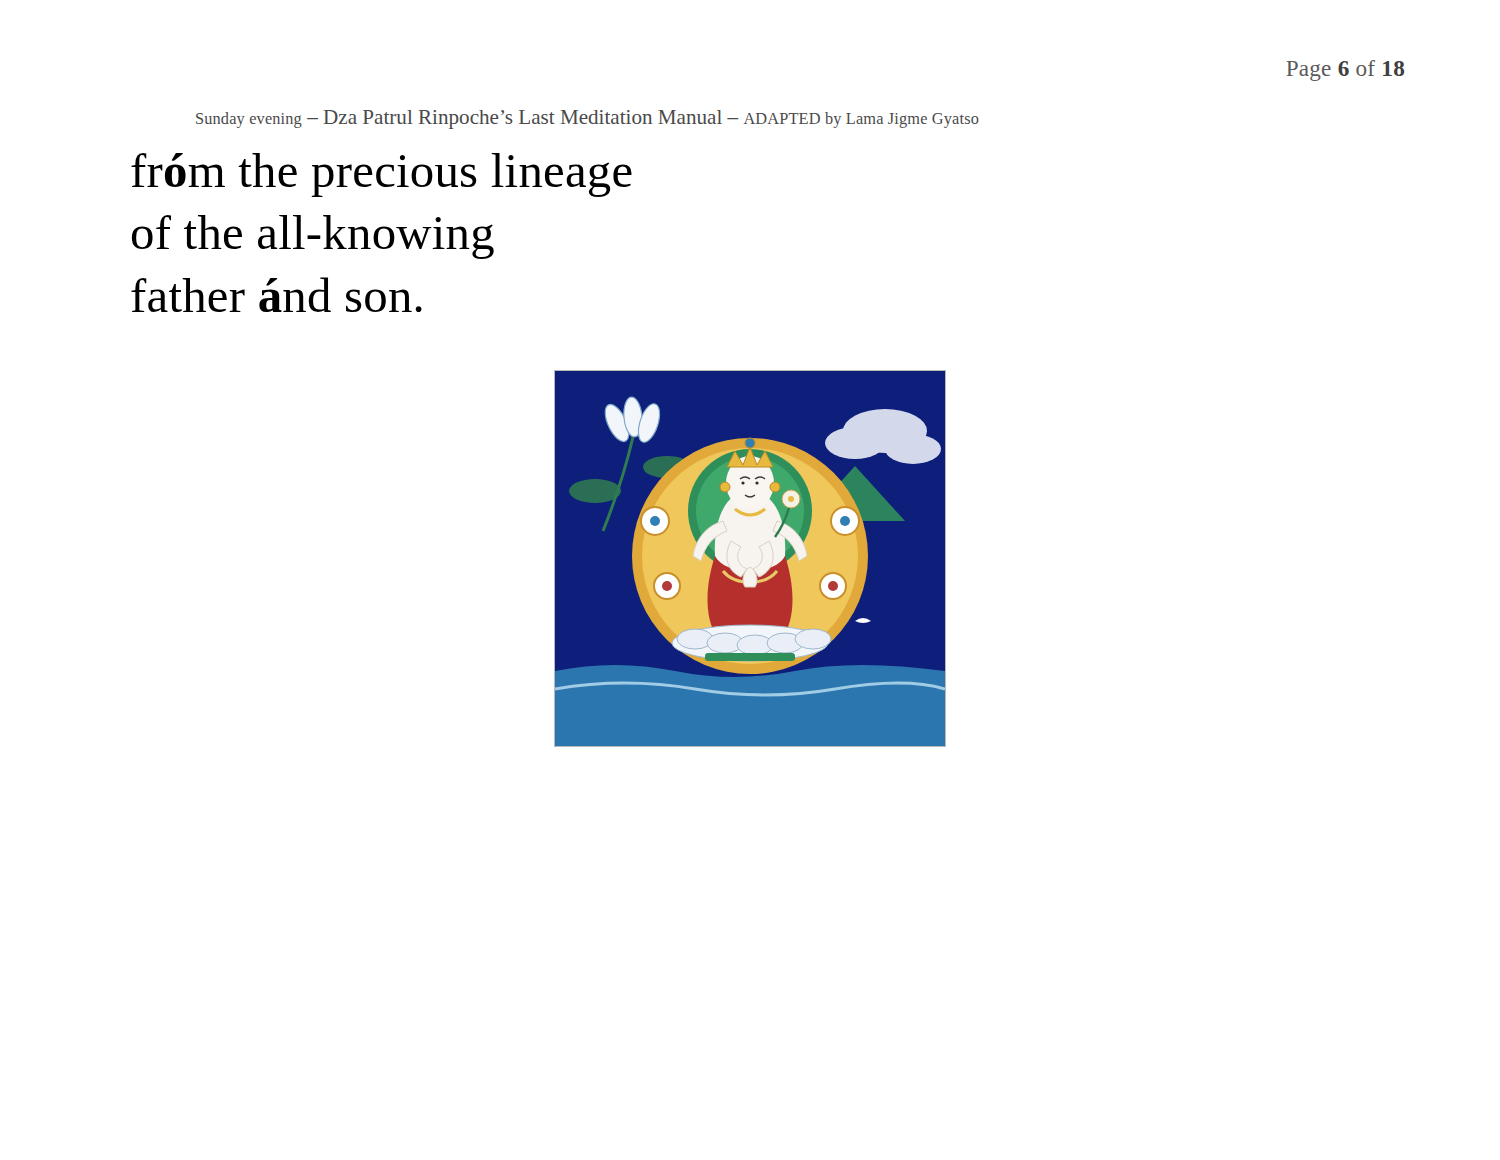Page 6 of 18
Sunday evening – Dza Patrul Rinpoche’s Last Meditation Manual – ADAPTED by Lama Jigme Gyatso
fróm the precious lineage
of the all-knowing
father ánd son.